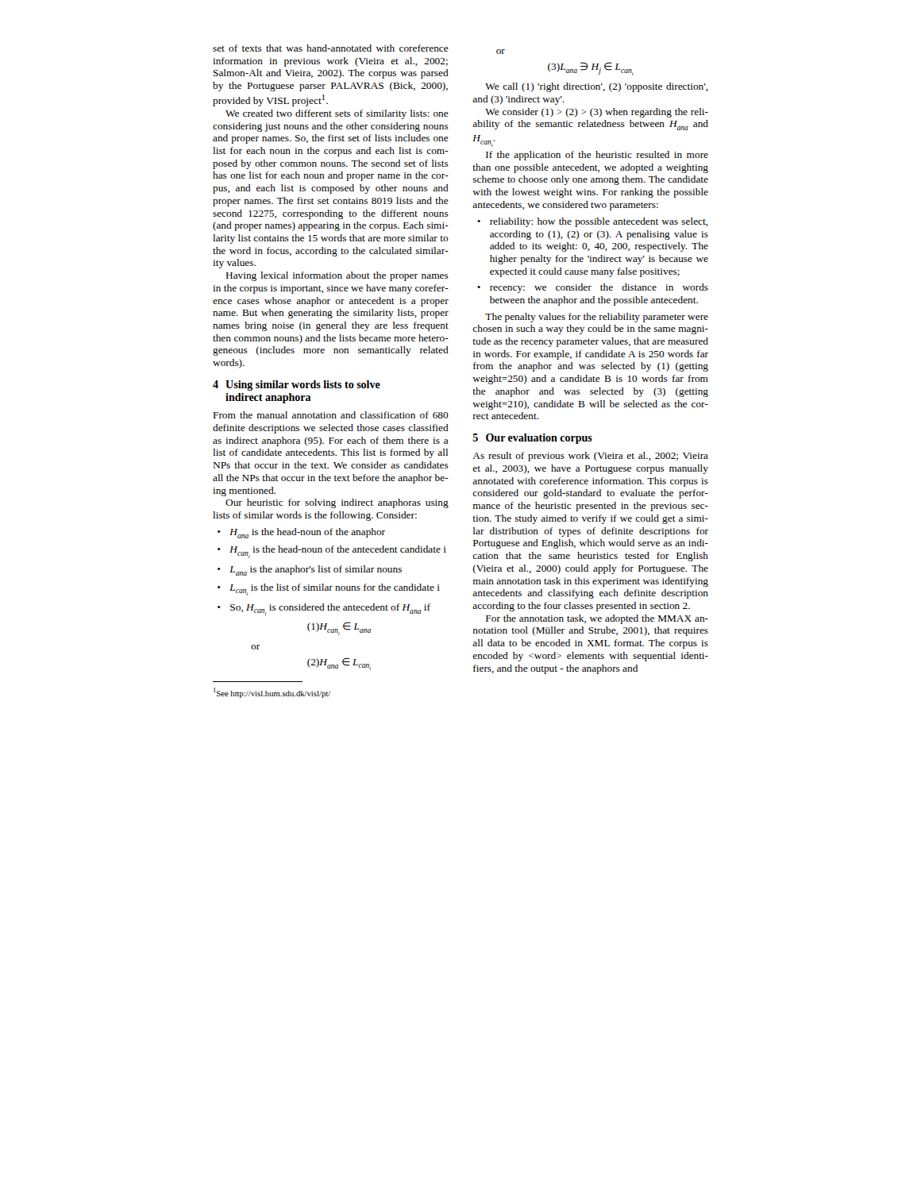set of texts that was hand-annotated with coreference information in previous work (Vieira et al., 2002; Salmon-Alt and Vieira, 2002). The corpus was parsed by the Portuguese parser PALAVRAS (Bick, 2000), provided by VISL project1.
We created two different sets of similarity lists: one considering just nouns and the other considering nouns and proper names. So, the first set of lists includes one list for each noun in the corpus and each list is composed by other common nouns. The second set of lists has one list for each noun and proper name in the corpus, and each list is composed by other nouns and proper names. The first set contains 8019 lists and the second 12275, corresponding to the different nouns (and proper names) appearing in the corpus. Each similarity list contains the 15 words that are more similar to the word in focus, according to the calculated similarity values.
Having lexical information about the proper names in the corpus is important, since we have many coreference cases whose anaphor or antecedent is a proper name. But when generating the similarity lists, proper names bring noise (in general they are less frequent then common nouns) and the lists became more heterogeneous (includes more non semantically related words).
4 Using similar words lists to solve
indirect anaphora
From the manual annotation and classification of 680 definite descriptions we selected those cases classified as indirect anaphora (95). For each of them there is a list of candidate antecedents. This list is formed by all NPs that occur in the text. We consider as candidates all the NPs that occur in the text before the anaphor being mentioned.
Our heuristic for solving indirect anaphoras using lists of similar words is the following. Consider:
Hana is the head-noun of the anaphor
Hcani is the head-noun of the antecedent candidate i
Lana is the anaphor's list of similar nouns
Lcani is the list of similar nouns for the candidate i
So, Hcani is considered the antecedent of Hana if
(1)Hcani ∈ Lana
or
(2)Hana ∈ Lcani
1See http://visl.hum.sdu.dk/visl/pt/
or
(3)Lana ∋ Hj ∈ Lcani
We call (1) 'right direction', (2) 'opposite direction', and (3) 'indirect way'.
We consider (1) > (2) > (3) when regarding the reliability of the semantic relatedness between Hana and Hcani.
If the application of the heuristic resulted in more than one possible antecedent, we adopted a weighting scheme to choose only one among them. The candidate with the lowest weight wins. For ranking the possible antecedents, we considered two parameters:
reliability: how the possible antecedent was select, according to (1), (2) or (3). A penalising value is added to its weight: 0, 40, 200, respectively. The higher penalty for the 'indirect way' is because we expected it could cause many false positives;
recency: we consider the distance in words between the anaphor and the possible antecedent.
The penalty values for the reliability parameter were chosen in such a way they could be in the same magnitude as the recency parameter values, that are measured in words. For example, if candidate A is 250 words far from the anaphor and was selected by (1) (getting weight=250) and a candidate B is 10 words far from the anaphor and was selected by (3) (getting weight=210), candidate B will be selected as the correct antecedent.
5 Our evaluation corpus
As result of previous work (Vieira et al., 2002; Vieira et al., 2003), we have a Portuguese corpus manually annotated with coreference information. This corpus is considered our gold-standard to evaluate the performance of the heuristic presented in the previous section. The study aimed to verify if we could get a similar distribution of types of definite descriptions for Portuguese and English, which would serve as an indication that the same heuristics tested for English (Vieira et al., 2000) could apply for Portuguese. The main annotation task in this experiment was identifying antecedents and classifying each definite description according to the four classes presented in section 2.
For the annotation task, we adopted the MMAX annotation tool (Müller and Strube, 2001), that requires all data to be encoded in XML format. The corpus is encoded by <word> elements with sequential identifiers, and the output - the anaphors and